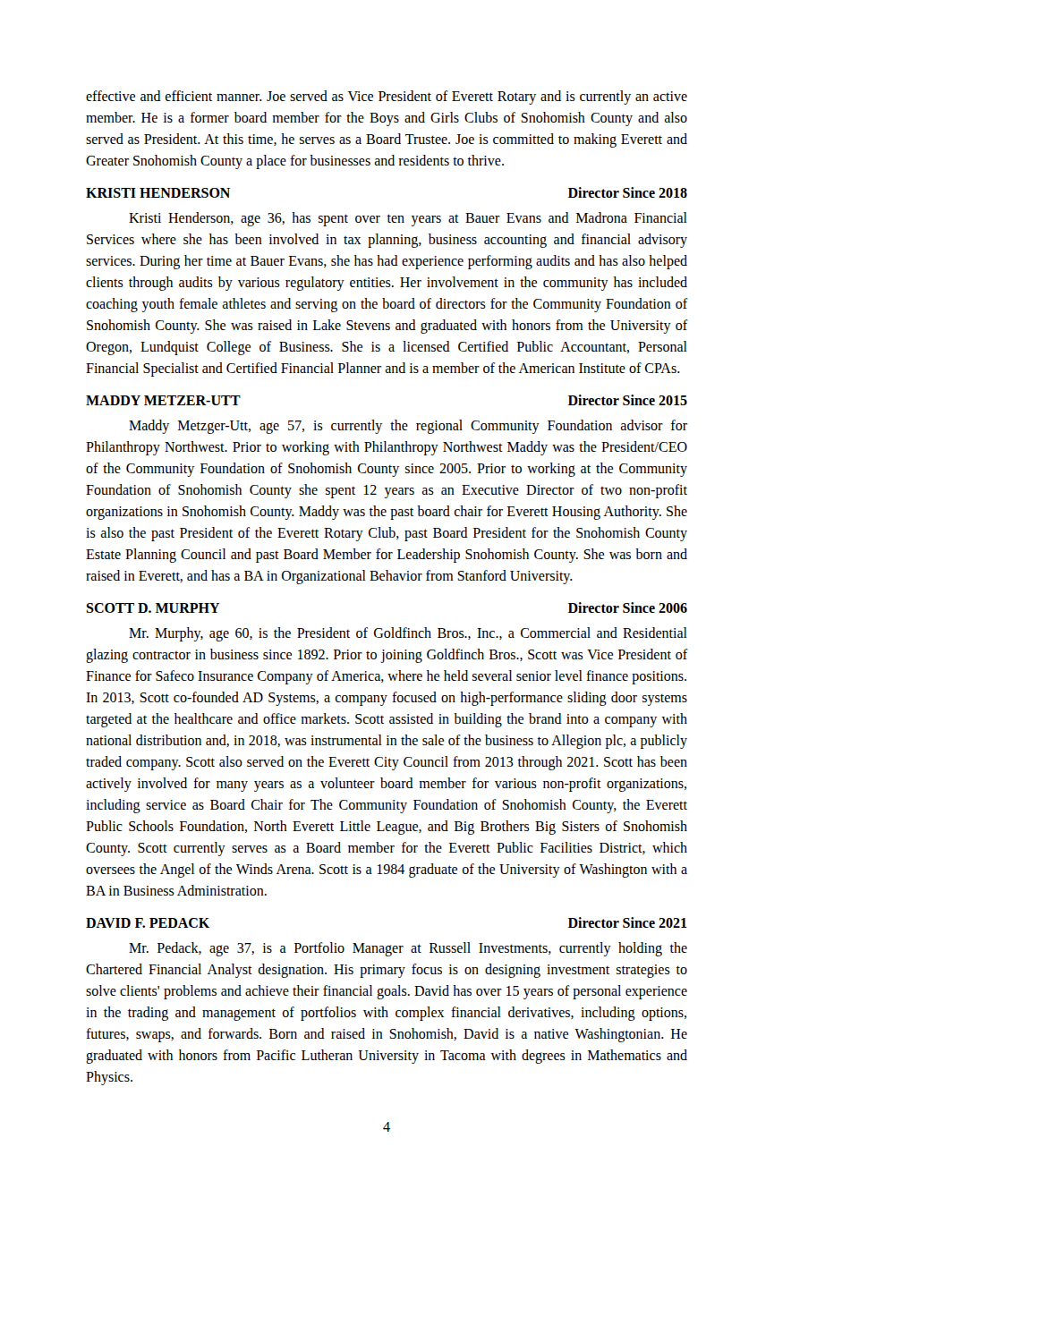effective and efficient manner. Joe served as Vice President of Everett Rotary and is currently an active member. He is a former board member for the Boys and Girls Clubs of Snohomish County and also served as President. At this time, he serves as a Board Trustee. Joe is committed to making Everett and Greater Snohomish County a place for businesses and residents to thrive.
Kristi Henderson Director Since 2018
Kristi Henderson, age 36, has spent over ten years at Bauer Evans and Madrona Financial Services where she has been involved in tax planning, business accounting and financial advisory services. During her time at Bauer Evans, she has had experience performing audits and has also helped clients through audits by various regulatory entities. Her involvement in the community has included coaching youth female athletes and serving on the board of directors for the Community Foundation of Snohomish County. She was raised in Lake Stevens and graduated with honors from the University of Oregon, Lundquist College of Business. She is a licensed Certified Public Accountant, Personal Financial Specialist and Certified Financial Planner and is a member of the American Institute of CPAs.
Maddy Metzer-Utt Director Since 2015
Maddy Metzger-Utt, age 57, is currently the regional Community Foundation advisor for Philanthropy Northwest. Prior to working with Philanthropy Northwest Maddy was the President/CEO of the Community Foundation of Snohomish County since 2005. Prior to working at the Community Foundation of Snohomish County she spent 12 years as an Executive Director of two non-profit organizations in Snohomish County. Maddy was the past board chair for Everett Housing Authority. She is also the past President of the Everett Rotary Club, past Board President for the Snohomish County Estate Planning Council and past Board Member for Leadership Snohomish County. She was born and raised in Everett, and has a BA in Organizational Behavior from Stanford University.
Scott D. Murphy Director Since 2006
Mr. Murphy, age 60, is the President of Goldfinch Bros., Inc., a Commercial and Residential glazing contractor in business since 1892. Prior to joining Goldfinch Bros., Scott was Vice President of Finance for Safeco Insurance Company of America, where he held several senior level finance positions. In 2013, Scott co-founded AD Systems, a company focused on high-performance sliding door systems targeted at the healthcare and office markets. Scott assisted in building the brand into a company with national distribution and, in 2018, was instrumental in the sale of the business to Allegion plc, a publicly traded company. Scott also served on the Everett City Council from 2013 through 2021. Scott has been actively involved for many years as a volunteer board member for various non-profit organizations, including service as Board Chair for The Community Foundation of Snohomish County, the Everett Public Schools Foundation, North Everett Little League, and Big Brothers Big Sisters of Snohomish County. Scott currently serves as a Board member for the Everett Public Facilities District, which oversees the Angel of the Winds Arena. Scott is a 1984 graduate of the University of Washington with a BA in Business Administration.
David F. Pedack Director Since 2021
Mr. Pedack, age 37, is a Portfolio Manager at Russell Investments, currently holding the Chartered Financial Analyst designation. His primary focus is on designing investment strategies to solve clients' problems and achieve their financial goals. David has over 15 years of personal experience in the trading and management of portfolios with complex financial derivatives, including options, futures, swaps, and forwards. Born and raised in Snohomish, David is a native Washingtonian. He graduated with honors from Pacific Lutheran University in Tacoma with degrees in Mathematics and Physics.
4